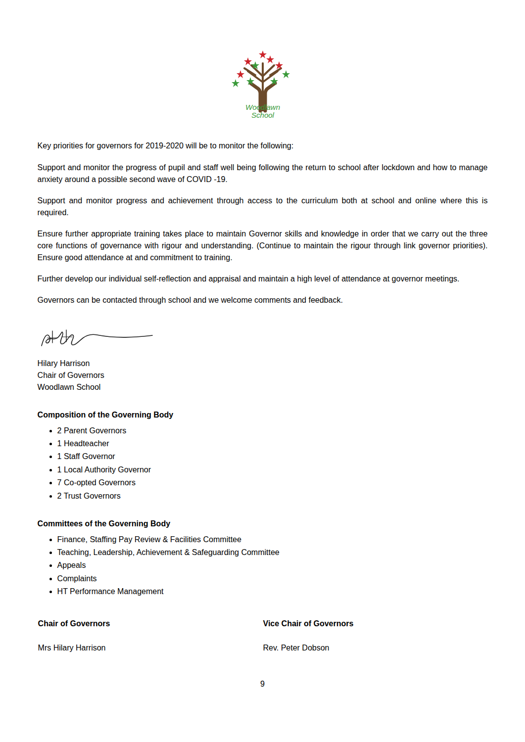Woodlawn School
Key priorities for governors for 2019-2020 will be to monitor the following:
Support and monitor the progress of pupil and staff well being following the return to school after lockdown and how to manage anxiety around a possible second wave of COVID -19.
Support and monitor progress and achievement through access to the curriculum both at school and online where this is required.
Ensure further appropriate training takes place to maintain Governor skills and knowledge in order that we carry out the three core functions of governance with rigour and understanding. (Continue to maintain the rigour through link governor priorities). Ensure good attendance at and commitment to training.
Further develop our individual self-reflection and appraisal and maintain a high level of attendance at governor meetings.
Governors can be contacted through school and we welcome comments and feedback.
Hilary Harrison
Chair of Governors
Woodlawn School
Composition of the Governing Body
2 Parent Governors
1 Headteacher
1 Staff Governor
1 Local Authority Governor
7 Co-opted Governors
2 Trust Governors
Committees of the Governing Body
Finance, Staffing Pay Review & Facilities Committee
Teaching, Leadership, Achievement & Safeguarding Committee
Appeals
Complaints
HT Performance Management
| Chair of Governors | Vice Chair of Governors |
| --- | --- |
| Mrs Hilary Harrison | Rev. Peter Dobson |
9